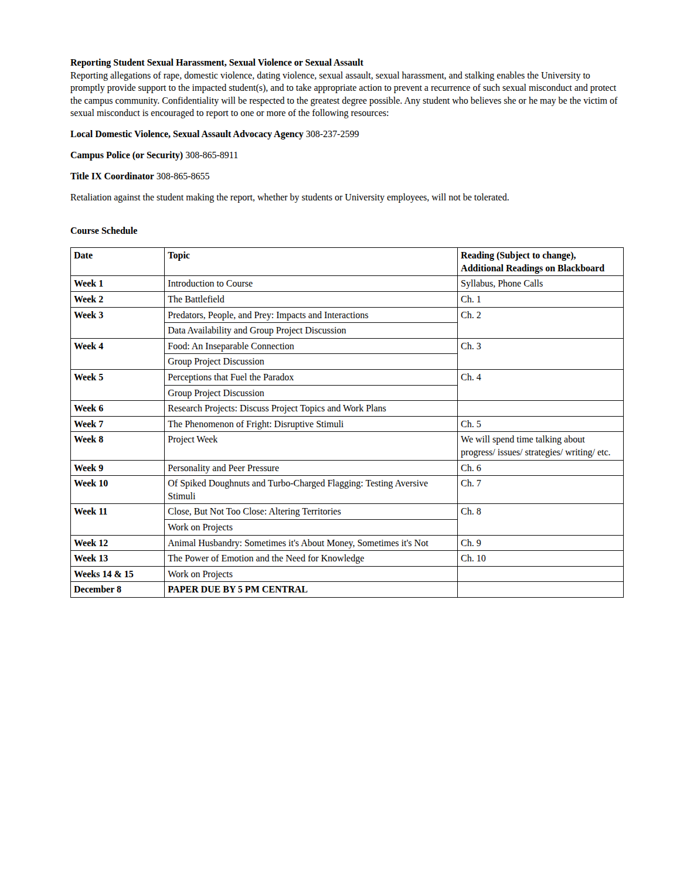Reporting Student Sexual Harassment, Sexual Violence or Sexual Assault
Reporting allegations of rape, domestic violence, dating violence, sexual assault, sexual harassment, and stalking enables the University to promptly provide support to the impacted student(s), and to take appropriate action to prevent a recurrence of such sexual misconduct and protect the campus community. Confidentiality will be respected to the greatest degree possible. Any student who believes she or he may be the victim of sexual misconduct is encouraged to report to one or more of the following resources:
Local Domestic Violence, Sexual Assault Advocacy Agency 308-237-2599
Campus Police (or Security) 308-865-8911
Title IX Coordinator 308-865-8655
Retaliation against the student making the report, whether by students or University employees, will not be tolerated.
Course Schedule
| Date | Topic | Reading (Subject to change), Additional Readings on Blackboard |
| --- | --- | --- |
| Week 1 | Introduction to Course | Syllabus, Phone Calls |
| Week 2 | The Battlefield | Ch. 1 |
| Week 3 | Predators, People, and Prey: Impacts and Interactions | Ch. 2 |
| Data Availability and Group Project Discussion |
| Week 4 | Food: An Inseparable Connection | Ch. 3 |
| Group Project Discussion |
| Week 5 | Perceptions that Fuel the Paradox | Ch. 4 |
| Group Project Discussion |
| Week 6 | Research Projects: Discuss Project Topics and Work Plans | |
| Week 7 | The Phenomenon of Fright: Disruptive Stimuli | Ch. 5 |
| Week 8 | Project Week | We will spend time talking about progress/ issues/ strategies/ writing/ etc. |
| Week 9 | Personality and Peer Pressure | Ch. 6 |
| Week 10 | Of Spiked Doughnuts and Turbo-Charged Flagging: Testing Aversive Stimuli | Ch. 7 |
| Week 11 | Close, But Not Too Close: Altering Territories | Ch. 8 |
| Work on Projects |
| Week 12 | Animal Husbandry: Sometimes it's About Money, Sometimes it's Not | Ch. 9 |
| Week 13 | The Power of Emotion and the Need for Knowledge | Ch. 10 |
| Weeks 14 & 15 | Work on Projects | |
| December 8 | PAPER DUE BY 5 PM CENTRAL | |